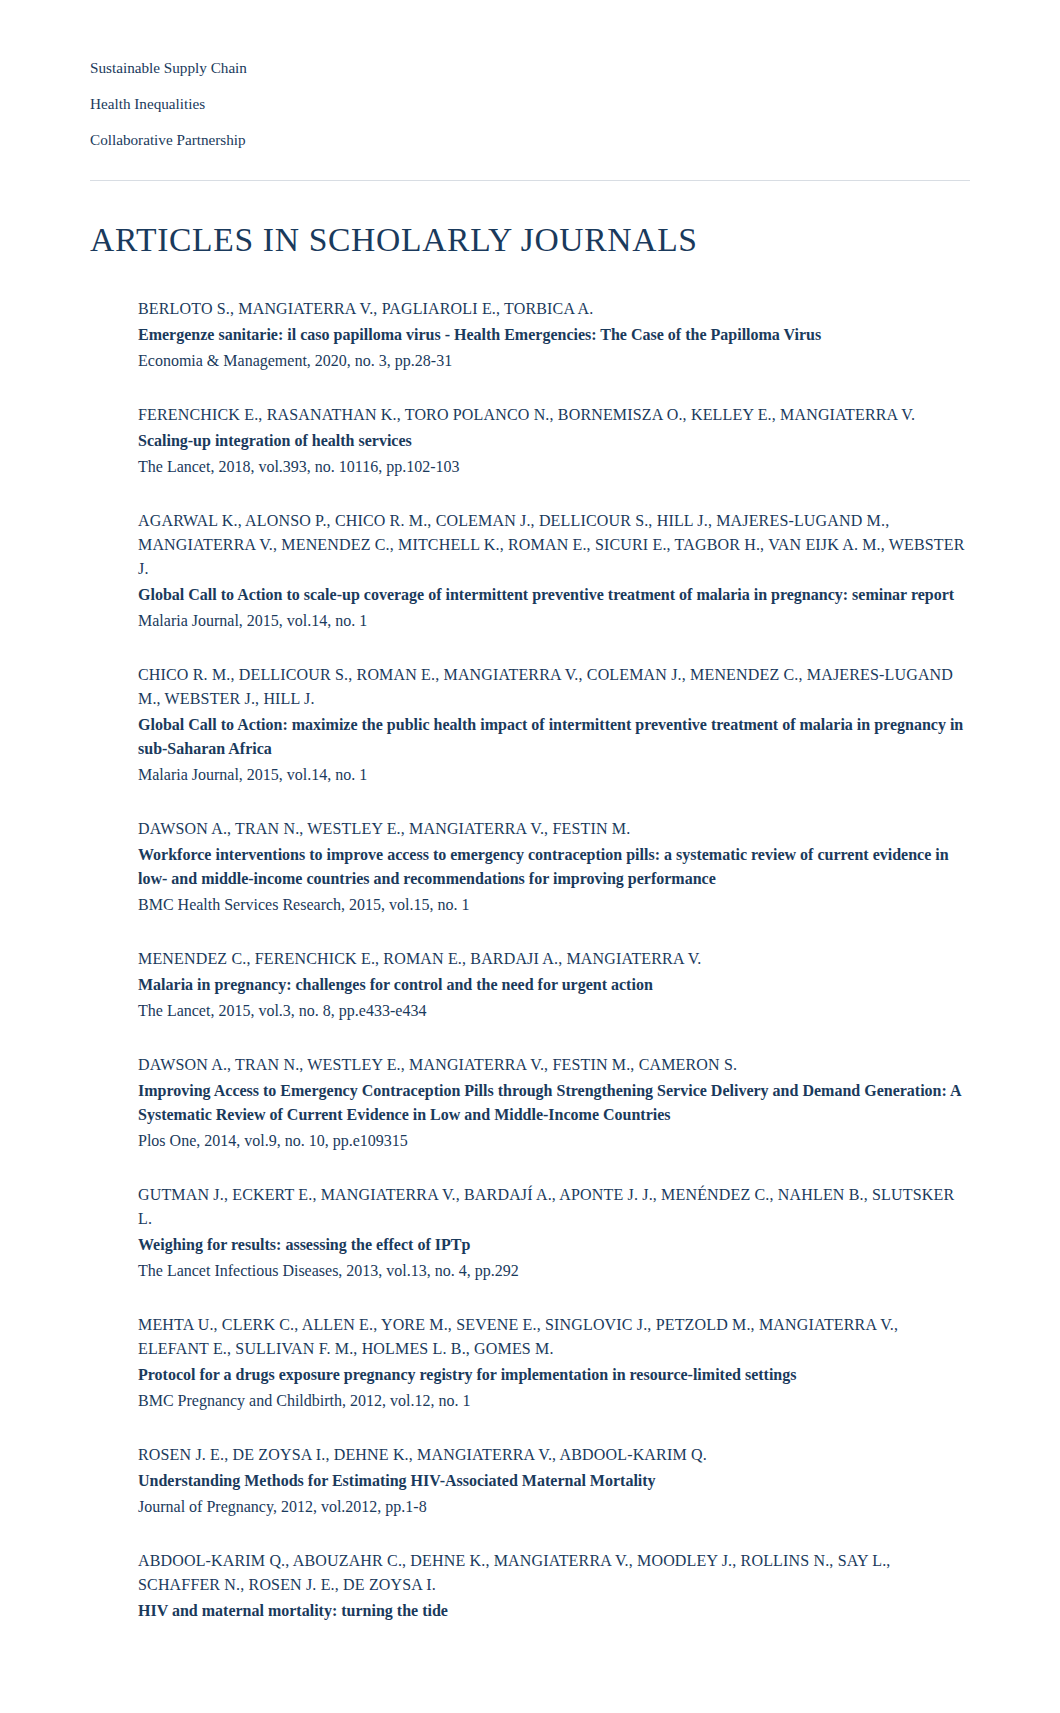Sustainable Supply Chain
Health Inequalities
Collaborative Partnership
ARTICLES IN SCHOLARLY JOURNALS
BERLOTO S., MANGIATERRA V., PAGLIAROLI E., TORBICA A.
Emergenze sanitarie: il caso papilloma virus - Health Emergencies: The Case of the Papilloma Virus
Economia & Management, 2020, no. 3, pp.28-31
FERENCHICK E., RASANATHAN K., TORO POLANCO N., BORNEMISZA O., KELLEY E., MANGIATERRA V.
Scaling-up integration of health services
The Lancet, 2018, vol.393, no. 10116, pp.102-103
AGARWAL K., ALONSO P., CHICO R. M., COLEMAN J., DELLICOUR S., HILL J., MAJERES-LUGAND M., MANGIATERRA V., MENENDEZ C., MITCHELL K., ROMAN E., SICURI E., TAGBOR H., VAN EIJK A. M., WEBSTER J.
Global Call to Action to scale-up coverage of intermittent preventive treatment of malaria in pregnancy: seminar report
Malaria Journal, 2015, vol.14, no. 1
CHICO R. M., DELLICOUR S., ROMAN E., MANGIATERRA V., COLEMAN J., MENENDEZ C., MAJERES-LUGAND M., WEBSTER J., HILL J.
Global Call to Action: maximize the public health impact of intermittent preventive treatment of malaria in pregnancy in sub-Saharan Africa
Malaria Journal, 2015, vol.14, no. 1
DAWSON A., TRAN N., WESTLEY E., MANGIATERRA V., FESTIN M.
Workforce interventions to improve access to emergency contraception pills: a systematic review of current evidence in low- and middle-income countries and recommendations for improving performance
BMC Health Services Research, 2015, vol.15, no. 1
MENENDEZ C., FERENCHICK E., ROMAN E., BARDAJI A., MANGIATERRA V.
Malaria in pregnancy: challenges for control and the need for urgent action
The Lancet, 2015, vol.3, no. 8, pp.e433-e434
DAWSON A., TRAN N., WESTLEY E., MANGIATERRA V., FESTIN M., CAMERON S.
Improving Access to Emergency Contraception Pills through Strengthening Service Delivery and Demand Generation: A Systematic Review of Current Evidence in Low and Middle-Income Countries
Plos One, 2014, vol.9, no. 10, pp.e109315
GUTMAN J., ECKERT E., MANGIATERRA V., BARDAJÍ A., APONTE J. J., MENÉNDEZ C., NAHLEN B., SLUTSKER L.
Weighing for results: assessing the effect of IPTp
The Lancet Infectious Diseases, 2013, vol.13, no. 4, pp.292
MEHTA U., CLERK C., ALLEN E., YORE M., SEVENE E., SINGLOVIC J., PETZOLD M., MANGIATERRA V., ELEFANT E., SULLIVAN F. M., HOLMES L. B., GOMES M.
Protocol for a drugs exposure pregnancy registry for implementation in resource-limited settings
BMC Pregnancy and Childbirth, 2012, vol.12, no. 1
ROSEN J. E., DE ZOYSA I., DEHNE K., MANGIATERRA V., ABDOOL-KARIM Q.
Understanding Methods for Estimating HIV-Associated Maternal Mortality
Journal of Pregnancy, 2012, vol.2012, pp.1-8
ABDOOL-KARIM Q., ABOUZAHR C., DEHNE K., MANGIATERRA V., MOODLEY J., ROLLINS N., SAY L., SCHAFFER N., ROSEN J. E., DE ZOYSA I.
HIV and maternal mortality: turning the tide